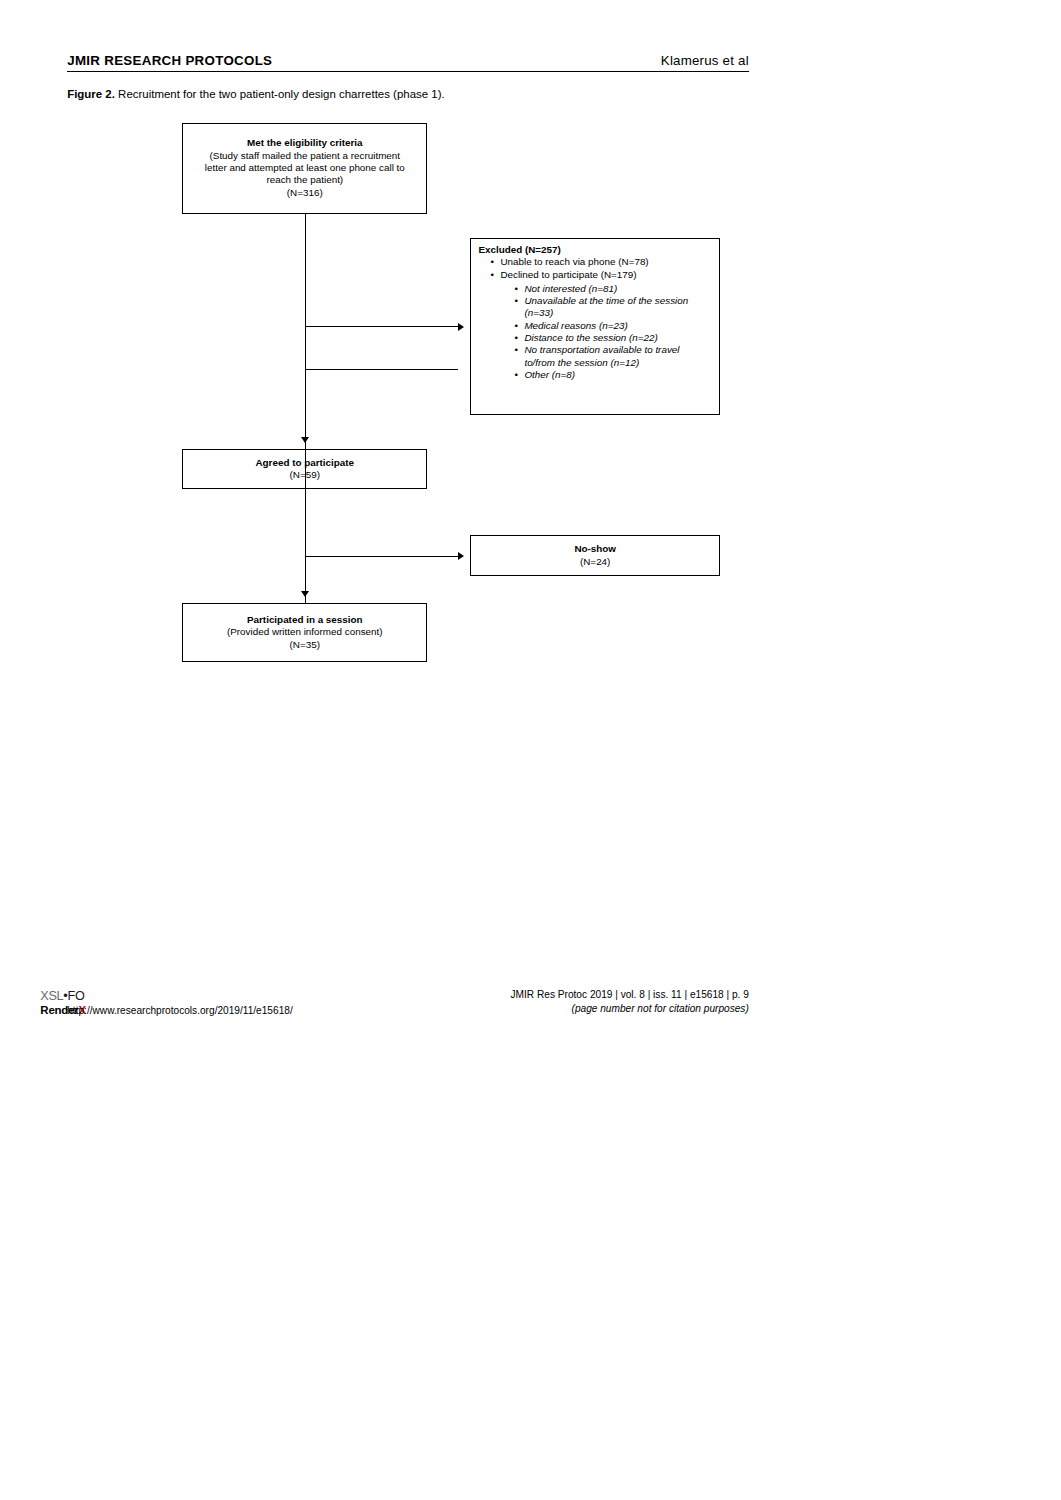JMIR RESEARCH PROTOCOLS
Klamerus et al
Figure 2. Recruitment for the two patient-only design charrettes (phase 1).
Met the eligibility criteria
(Study staff mailed the patient a recruitment
letter and attempted at least one phone call to
reach the patient)
(N=316)
Excluded (N=257)
Unable to reach via phone (N=78)
Declined to participate (N=179)
Not interested (n=81)
Unavailable at the time of the session (n=33)
Medical reasons (n=23)
Distance to the session (n=22)
No transportation available to travel to/from the session (n=12)
Other (n=8)
Agreed to participate
(N=59)
No-show
(N=24)
Participated in a session
(Provided written informed consent)
(N=35)
XSL•FO
Render X
http://www.researchprotocols.org/2019/11/e15618/
JMIR Res Protoc 2019 | vol. 8 | iss. 11 | e15618 | p. 9
(page number not for citation purposes)